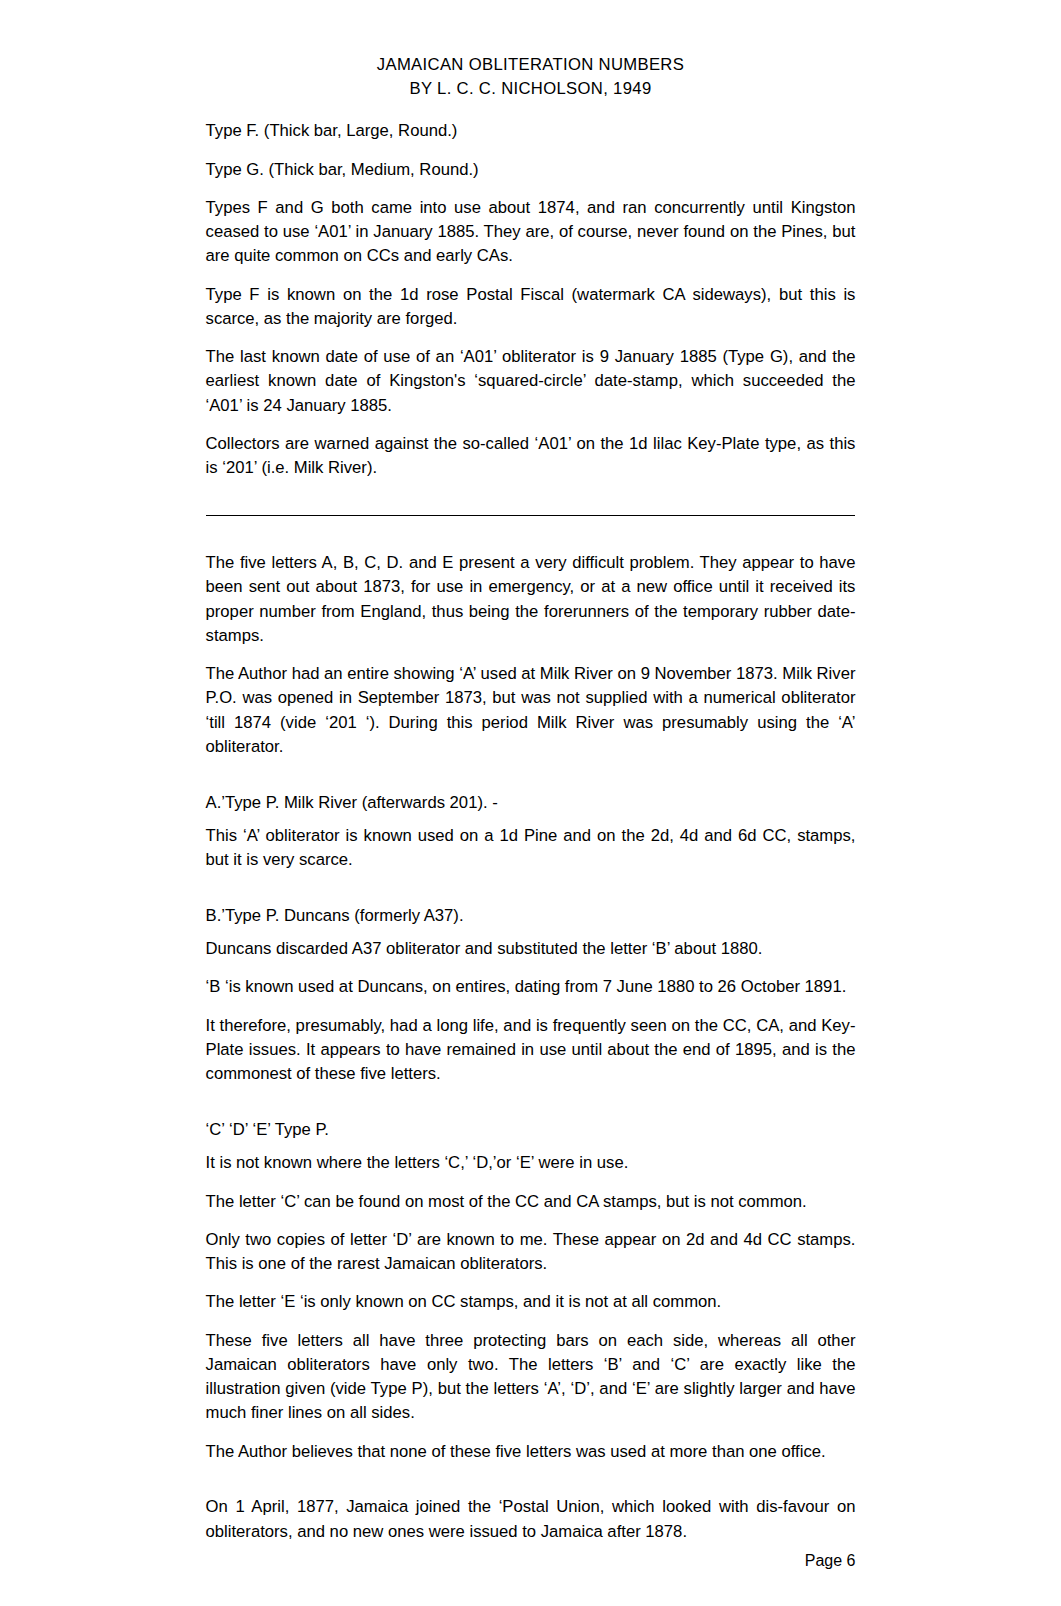JAMAICAN OBLITERATION NUMBERS BY L. C. C. NICHOLSON, 1949
Type F. (Thick bar, Large, Round.)
Type G. (Thick bar, Medium, Round.)
Types F and G both came into use about 1874, and ran concurrently until Kingston ceased to use ‘A01’ in January 1885. They are, of course, never found on the Pines, but are quite common on CCs and early CAs.
Type F is known on the 1d rose Postal Fiscal (watermark CA sideways), but this is scarce, as the majority are forged.
The last known date of use of an ‘A01’ obliterator is 9 January 1885 (Type G), and the earliest known date of Kingston's ‘squared-circle’ date-stamp, which succeeded the ‘A01’ is 24 January 1885.
Collectors are warned against the so-called ‘A01’ on the 1d lilac Key-Plate type, as this is ‘201’ (i.e. Milk River).
The five letters A, B, C, D. and E present a very difficult problem. They appear to have been sent out about 1873, for use in emergency, or at a new office until it received its proper number from England, thus being the forerunners of the temporary rubber date-stamps.
The Author had an entire showing ‘A’ used at Milk River on 9 November 1873. Milk River P.O. was opened in September 1873, but was not supplied with a numerical obliterator ‘till 1874 (vide ‘201 ‘). During this period Milk River was presumably using the ‘A’ obliterator.
A.’Type P. Milk River (afterwards 201). -
This ‘A’ obliterator is known used on a 1d Pine and on the 2d, 4d and 6d CC, stamps, but it is very scarce.
B.’Type P. Duncans (formerly A37).
Duncans discarded A37 obliterator and substituted the letter ‘B’ about 1880.
‘B ‘is known used at Duncans, on entires, dating from 7 June 1880 to 26 October 1891.
It therefore, presumably, had a long life, and is frequently seen on the CC, CA, and Key-Plate issues. It appears to have remained in use until about the end of 1895, and is the commonest of these five letters.
‘C’ ‘D’ ‘E’ Type P.
It is not known where the letters ‘C,’ ‘D,’or ‘E’ were in use.
The letter ‘C’ can be found on most of the CC and CA stamps, but is not common.
Only two copies of letter ‘D’ are known to me. These appear on 2d and 4d CC stamps. This is one of the rarest Jamaican obliterators.
The letter ‘E ‘is only known on CC stamps, and it is not at all common.
These five letters all have three protecting bars on each side, whereas all other Jamaican obliterators have only two. The letters ‘B’ and ‘C’ are exactly like the illustration given (vide Type P), but the letters ‘A’, ‘D’, and ‘E’ are slightly larger and have much finer lines on all sides.
The Author believes that none of these five letters was used at more than one office.
On 1 April, 1877, Jamaica joined the ‘Postal Union, which looked with dis-favour on obliterators, and no new ones were issued to Jamaica after 1878.
Page 6